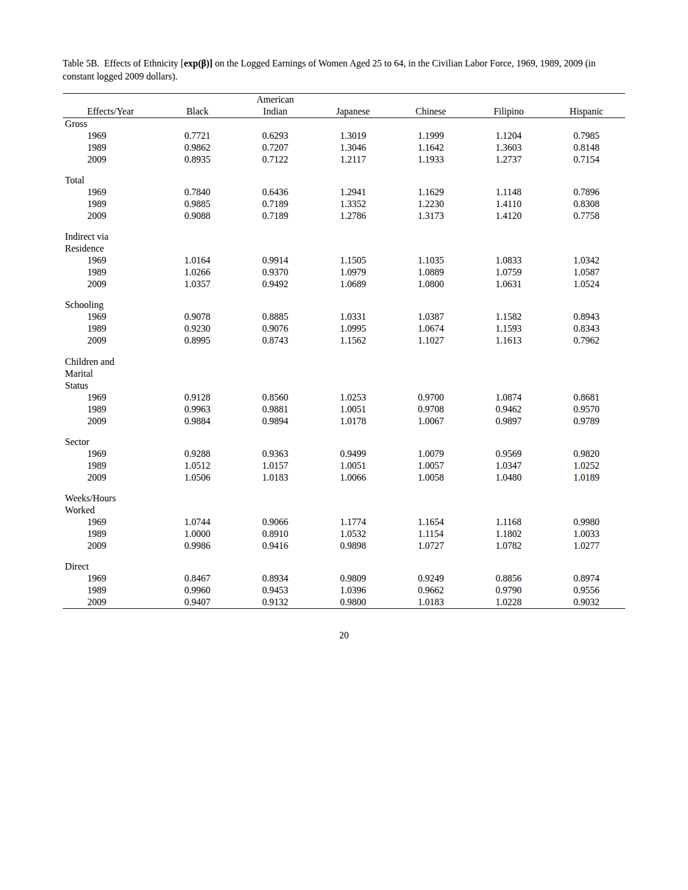Table 5B. Effects of Ethnicity [exp(β)] on the Logged Earnings of Women Aged 25 to 64, in the Civilian Labor Force, 1969, 1989, 2009 (in constant logged 2009 dollars).
| | | American | | | | |
| --- | --- | --- | --- | --- | --- | --- |
| Effects/Year | Black | Indian | Japanese | Chinese | Filipino | Hispanic |
| Gross | | | | | | |
| 1969 | 0.7721 | 0.6293 | 1.3019 | 1.1999 | 1.1204 | 0.7985 |
| 1989 | 0.9862 | 0.7207 | 1.3046 | 1.1642 | 1.3603 | 0.8148 |
| 2009 | 0.8935 | 0.7122 | 1.2117 | 1.1933 | 1.2737 | 0.7154 |
| Total | | | | | | |
| 1969 | 0.7840 | 0.6436 | 1.2941 | 1.1629 | 1.1148 | 0.7896 |
| 1989 | 0.9885 | 0.7189 | 1.3352 | 1.2230 | 1.4110 | 0.8308 |
| 2009 | 0.9088 | 0.7189 | 1.2786 | 1.3173 | 1.4120 | 0.7758 |
| Indirect via | | | | | | |
| Residence | | | | | | |
| 1969 | 1.0164 | 0.9914 | 1.1505 | 1.1035 | 1.0833 | 1.0342 |
| 1989 | 1.0266 | 0.9370 | 1.0979 | 1.0889 | 1.0759 | 1.0587 |
| 2009 | 1.0357 | 0.9492 | 1.0689 | 1.0800 | 1.0631 | 1.0524 |
| Schooling | | | | | | |
| 1969 | 0.9078 | 0.8885 | 1.0331 | 1.0387 | 1.1582 | 0.8943 |
| 1989 | 0.9230 | 0.9076 | 1.0995 | 1.0674 | 1.1593 | 0.8343 |
| 2009 | 0.8995 | 0.8743 | 1.1562 | 1.1027 | 1.1613 | 0.7962 |
| Children and | | | | | | |
| Marital | | | | | | |
| Status | | | | | | |
| 1969 | 0.9128 | 0.8560 | 1.0253 | 0.9700 | 1.0874 | 0.8681 |
| 1989 | 0.9963 | 0.9881 | 1.0051 | 0.9708 | 0.9462 | 0.9570 |
| 2009 | 0.9884 | 0.9894 | 1.0178 | 1.0067 | 0.9897 | 0.9789 |
| Sector | | | | | | |
| 1969 | 0.9288 | 0.9363 | 0.9499 | 1.0079 | 0.9569 | 0.9820 |
| 1989 | 1.0512 | 1.0157 | 1.0051 | 1.0057 | 1.0347 | 1.0252 |
| 2009 | 1.0506 | 1.0183 | 1.0066 | 1.0058 | 1.0480 | 1.0189 |
| Weeks/Hours | | | | | | |
| Worked | | | | | | |
| 1969 | 1.0744 | 0.9066 | 1.1774 | 1.1654 | 1.1168 | 0.9980 |
| 1989 | 1.0000 | 0.8910 | 1.0532 | 1.1154 | 1.1802 | 1.0033 |
| 2009 | 0.9986 | 0.9416 | 0.9898 | 1.0727 | 1.0782 | 1.0277 |
| Direct | | | | | | |
| 1969 | 0.8467 | 0.8934 | 0.9809 | 0.9249 | 0.8856 | 0.8974 |
| 1989 | 0.9960 | 0.9453 | 1.0396 | 0.9662 | 0.9790 | 0.9556 |
| 2009 | 0.9407 | 0.9132 | 0.9800 | 1.0183 | 1.0228 | 0.9032 |
20